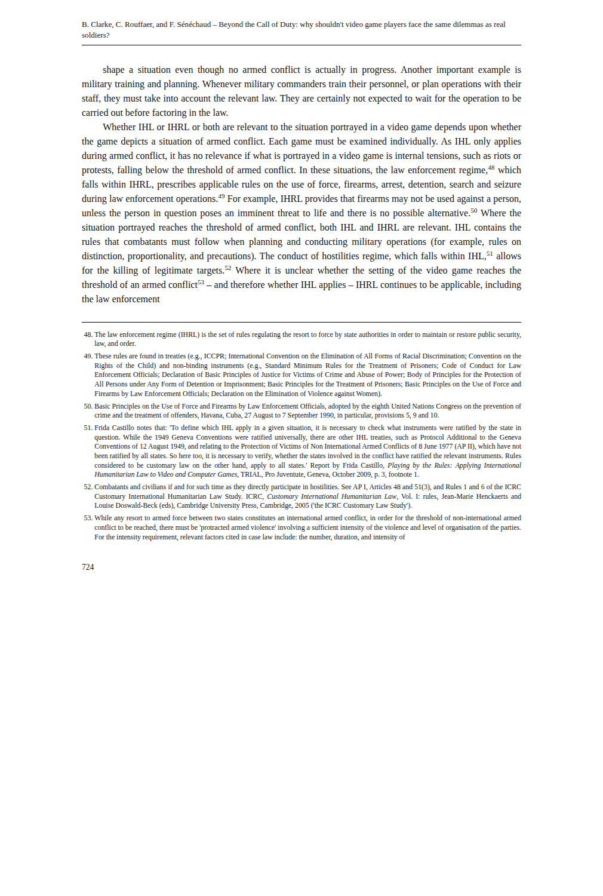B. Clarke, C. Rouffaer, and F. Sénéchaud – Beyond the Call of Duty: why shouldn't video game players face the same dilemmas as real soldiers?
shape a situation even though no armed conflict is actually in progress. Another important example is military training and planning. Whenever military commanders train their personnel, or plan operations with their staff, they must take into account the relevant law. They are certainly not expected to wait for the operation to be carried out before factoring in the law.
Whether IHL or IHRL or both are relevant to the situation portrayed in a video game depends upon whether the game depicts a situation of armed conflict. Each game must be examined individually. As IHL only applies during armed conflict, it has no relevance if what is portrayed in a video game is internal tensions, such as riots or protests, falling below the threshold of armed conflict. In these situations, the law enforcement regime,48 which falls within IHRL, prescribes applicable rules on the use of force, firearms, arrest, detention, search and seizure during law enforcement operations.49 For example, IHRL provides that firearms may not be used against a person, unless the person in question poses an imminent threat to life and there is no possible alternative.50 Where the situation portrayed reaches the threshold of armed conflict, both IHL and IHRL are relevant. IHL contains the rules that combatants must follow when planning and conducting military operations (for example, rules on distinction, proportionality, and precautions). The conduct of hostilities regime, which falls within IHL,51 allows for the killing of legitimate targets.52 Where it is unclear whether the setting of the video game reaches the threshold of an armed conflict53 – and therefore whether IHL applies – IHRL continues to be applicable, including the law enforcement
The law enforcement regime (IHRL) is the set of rules regulating the resort to force by state authorities in order to maintain or restore public security, law, and order.
These rules are found in treaties (e.g., ICCPR; International Convention on the Elimination of All Forms of Racial Discrimination; Convention on the Rights of the Child) and non-binding instruments (e.g., Standard Minimum Rules for the Treatment of Prisoners; Code of Conduct for Law Enforcement Officials; Declaration of Basic Principles of Justice for Victims of Crime and Abuse of Power; Body of Principles for the Protection of All Persons under Any Form of Detention or Imprisonment; Basic Principles for the Treatment of Prisoners; Basic Principles on the Use of Force and Firearms by Law Enforcement Officials; Declaration on the Elimination of Violence against Women).
Basic Principles on the Use of Force and Firearms by Law Enforcement Officials, adopted by the eighth United Nations Congress on the prevention of crime and the treatment of offenders, Havana, Cuba, 27 August to 7 September 1990, in particular, provisions 5, 9 and 10.
Frida Castillo notes that: 'To define which IHL apply in a given situation, it is necessary to check what instruments were ratified by the state in question. While the 1949 Geneva Conventions were ratified universally, there are other IHL treaties, such as Protocol Additional to the Geneva Conventions of 12 August 1949, and relating to the Protection of Victims of Non International Armed Conflicts of 8 June 1977 (AP II), which have not been ratified by all states. So here too, it is necessary to verify, whether the states involved in the conflict have ratified the relevant instruments. Rules considered to be customary law on the other hand, apply to all states.' Report by Frida Castillo, Playing by the Rules: Applying International Humanitarian Law to Video and Computer Games, TRIAL, Pro Juventute, Geneva, October 2009, p. 3, footnote 1.
Combatants and civilians if and for such time as they directly participate in hostilities. See AP I, Articles 48 and 51(3), and Rules 1 and 6 of the ICRC Customary International Humanitarian Law Study. ICRC, Customary International Humanitarian Law, Vol. I: rules, Jean-Marie Henckaerts and Louise Doswald-Beck (eds), Cambridge University Press, Cambridge, 2005 ('the ICRC Customary Law Study').
While any resort to armed force between two states constitutes an international armed conflict, in order for the threshold of non-international armed conflict to be reached, there must be 'protracted armed violence' involving a sufficient intensity of the violence and level of organisation of the parties. For the intensity requirement, relevant factors cited in case law include: the number, duration, and intensity of
724